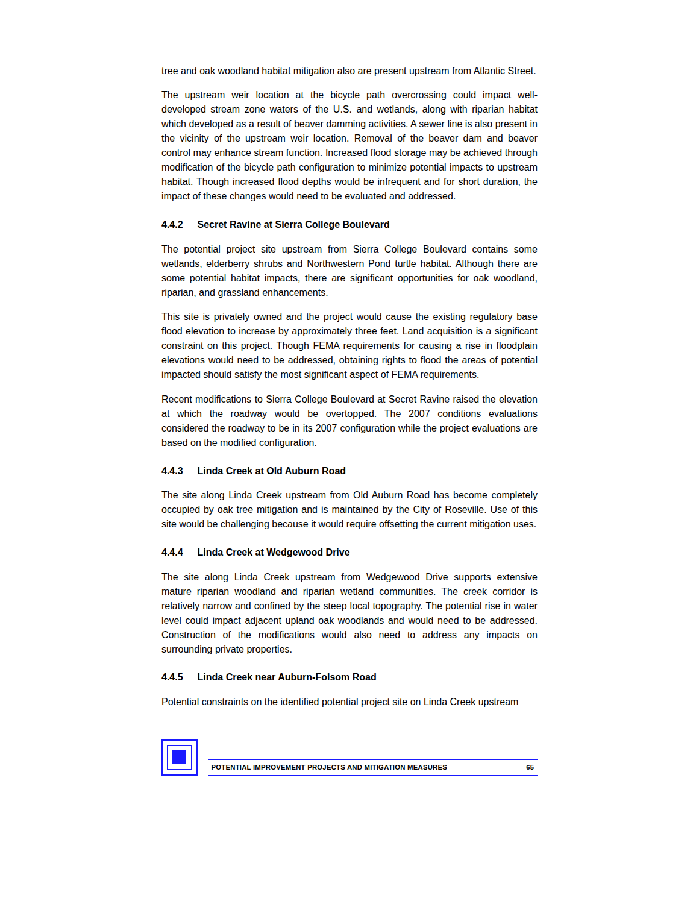tree and oak woodland habitat mitigation also are present upstream from Atlantic Street.
The upstream weir location at the bicycle path overcrossing could impact well-developed stream zone waters of the U.S. and wetlands, along with riparian habitat which developed as a result of beaver damming activities. A sewer line is also present in the vicinity of the upstream weir location. Removal of the beaver dam and beaver control may enhance stream function. Increased flood storage may be achieved through modification of the bicycle path configuration to minimize potential impacts to upstream habitat. Though increased flood depths would be infrequent and for short duration, the impact of these changes would need to be evaluated and addressed.
4.4.2 Secret Ravine at Sierra College Boulevard
The potential project site upstream from Sierra College Boulevard contains some wetlands, elderberry shrubs and Northwestern Pond turtle habitat. Although there are some potential habitat impacts, there are significant opportunities for oak woodland, riparian, and grassland enhancements.
This site is privately owned and the project would cause the existing regulatory base flood elevation to increase by approximately three feet. Land acquisition is a significant constraint on this project. Though FEMA requirements for causing a rise in floodplain elevations would need to be addressed, obtaining rights to flood the areas of potential impacted should satisfy the most significant aspect of FEMA requirements.
Recent modifications to Sierra College Boulevard at Secret Ravine raised the elevation at which the roadway would be overtopped. The 2007 conditions evaluations considered the roadway to be in its 2007 configuration while the project evaluations are based on the modified configuration.
4.4.3 Linda Creek at Old Auburn Road
The site along Linda Creek upstream from Old Auburn Road has become completely occupied by oak tree mitigation and is maintained by the City of Roseville. Use of this site would be challenging because it would require offsetting the current mitigation uses.
4.4.4 Linda Creek at Wedgewood Drive
The site along Linda Creek upstream from Wedgewood Drive supports extensive mature riparian woodland and riparian wetland communities. The creek corridor is relatively narrow and confined by the steep local topography. The potential rise in water level could impact adjacent upland oak woodlands and would need to be addressed. Construction of the modifications would also need to address any impacts on surrounding private properties.
4.4.5 Linda Creek near Auburn-Folsom Road
Potential constraints on the identified potential project site on Linda Creek upstream
Potential Improvement Projects and Mitigation Measures 65